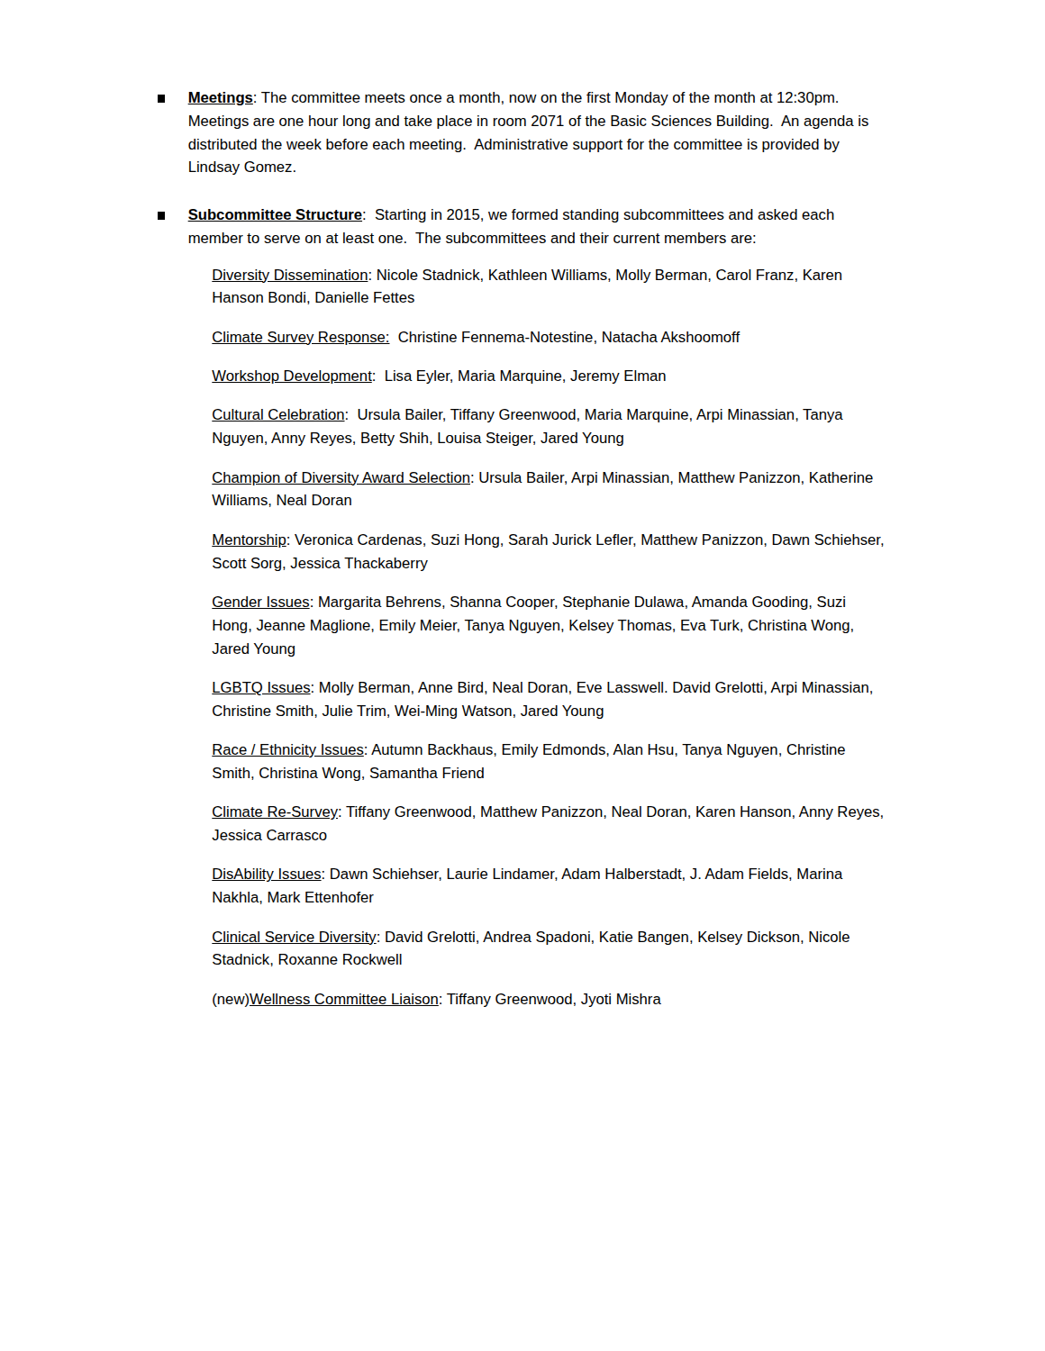Meetings: The committee meets once a month, now on the first Monday of the month at 12:30pm. Meetings are one hour long and take place in room 2071 of the Basic Sciences Building. An agenda is distributed the week before each meeting. Administrative support for the committee is provided by Lindsay Gomez.
Subcommittee Structure: Starting in 2015, we formed standing subcommittees and asked each member to serve on at least one. The subcommittees and their current members are:
Diversity Dissemination: Nicole Stadnick, Kathleen Williams, Molly Berman, Carol Franz, Karen Hanson Bondi, Danielle Fettes
Climate Survey Response: Christine Fennema-Notestine, Natacha Akshoomoff
Workshop Development: Lisa Eyler, Maria Marquine, Jeremy Elman
Cultural Celebration: Ursula Bailer, Tiffany Greenwood, Maria Marquine, Arpi Minassian, Tanya Nguyen, Anny Reyes, Betty Shih, Louisa Steiger, Jared Young
Champion of Diversity Award Selection: Ursula Bailer, Arpi Minassian, Matthew Panizzon, Katherine Williams, Neal Doran
Mentorship: Veronica Cardenas, Suzi Hong, Sarah Jurick Lefler, Matthew Panizzon, Dawn Schiehser, Scott Sorg, Jessica Thackaberry
Gender Issues: Margarita Behrens, Shanna Cooper, Stephanie Dulawa, Amanda Gooding, Suzi Hong, Jeanne Maglione, Emily Meier, Tanya Nguyen, Kelsey Thomas, Eva Turk, Christina Wong, Jared Young
LGBTQ Issues: Molly Berman, Anne Bird, Neal Doran, Eve Lasswell. David Grelotti, Arpi Minassian, Christine Smith, Julie Trim, Wei-Ming Watson, Jared Young
Race / Ethnicity Issues: Autumn Backhaus, Emily Edmonds, Alan Hsu, Tanya Nguyen, Christine Smith, Christina Wong, Samantha Friend
Climate Re-Survey: Tiffany Greenwood, Matthew Panizzon, Neal Doran, Karen Hanson, Anny Reyes, Jessica Carrasco
DisAbility Issues: Dawn Schiehser, Laurie Lindamer, Adam Halberstadt, J. Adam Fields, Marina Nakhla, Mark Ettenhofer
Clinical Service Diversity: David Grelotti, Andrea Spadoni, Katie Bangen, Kelsey Dickson, Nicole Stadnick, Roxanne Rockwell
(new)Wellness Committee Liaison: Tiffany Greenwood, Jyoti Mishra